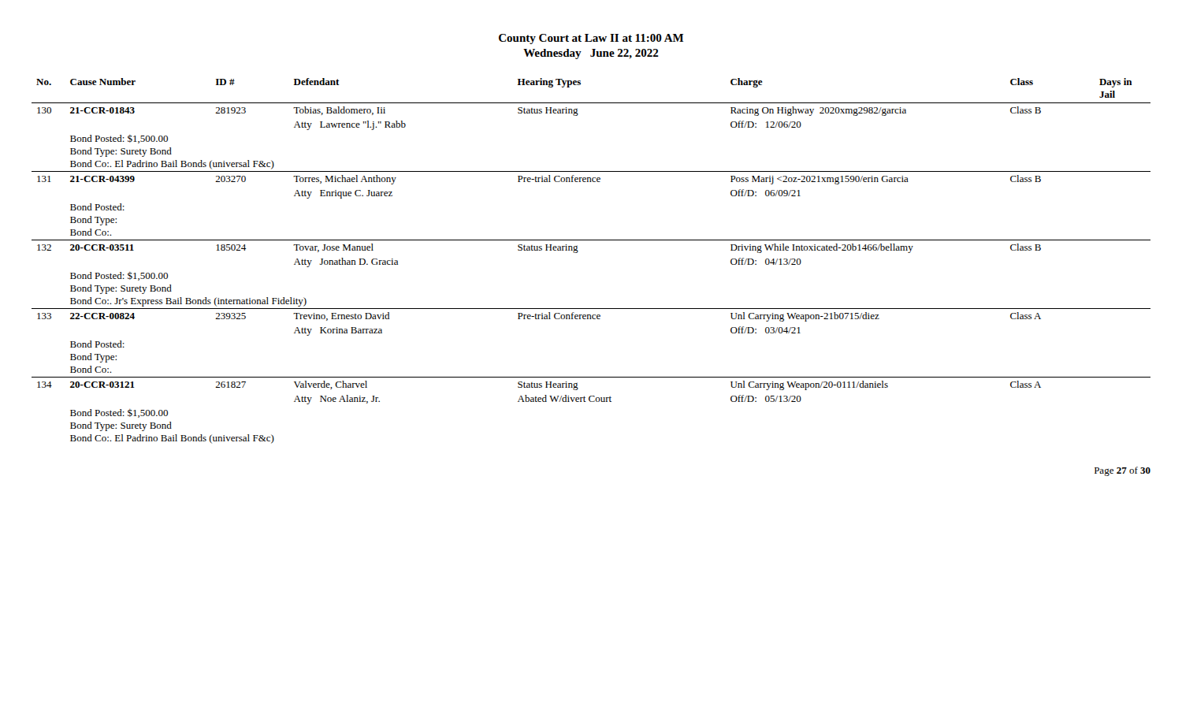County Court at Law II at 11:00 AM
Wednesday June 22, 2022
| No. | Cause Number | ID # | Defendant | Hearing Types | Charge | Class | Days in Jail |
| --- | --- | --- | --- | --- | --- | --- | --- |
| 130 | 21-CCR-01843 | 281923 | Tobias, Baldomero, Iii | Status Hearing | Racing On Highway 2020xmg2982/garcia | Class B | |
| | | | Atty Lawrence "l.j." Rabb | | Off/D: 12/06/20 | | |
| | Bond Posted: $1,500.00 Bond Type: Surety Bond Bond Co:. El Padrino Bail Bonds (universal F&c) |
| 131 | 21-CCR-04399 | 203270 | Torres, Michael Anthony | Pre-trial Conference | Poss Marij <2oz-2021xmg1590/erin Garcia | Class B | |
| | | | Atty Enrique C. Juarez | | Off/D: 06/09/21 | | |
| | Bond Posted: Bond Type: Bond Co:. |
| 132 | 20-CCR-03511 | 185024 | Tovar, Jose Manuel | Status Hearing | Driving While Intoxicated-20b1466/bellamy | Class B | |
| | | | Atty Jonathan D. Gracia | | Off/D: 04/13/20 | | |
| | Bond Posted: $1,500.00 Bond Type: Surety Bond Bond Co:. Jr's Express Bail Bonds (international Fidelity) |
| 133 | 22-CCR-00824 | 239325 | Trevino, Ernesto David | Pre-trial Conference | Unl Carrying Weapon-21b0715/diez | Class A | |
| | | | Atty Korina Barraza | | Off/D: 03/04/21 | | |
| | Bond Posted: Bond Type: Bond Co:. |
| 134 | 20-CCR-03121 | 261827 | Valverde, Charvel | Status Hearing | Unl Carrying Weapon/20-0111/daniels | Class A | |
| | | | Atty Noe Alaniz, Jr. | Abated W/divert Court | Off/D: 05/13/20 | | |
| | Bond Posted: $1,500.00 Bond Type: Surety Bond Bond Co:. El Padrino Bail Bonds (universal F&c) |
Page 27 of 30